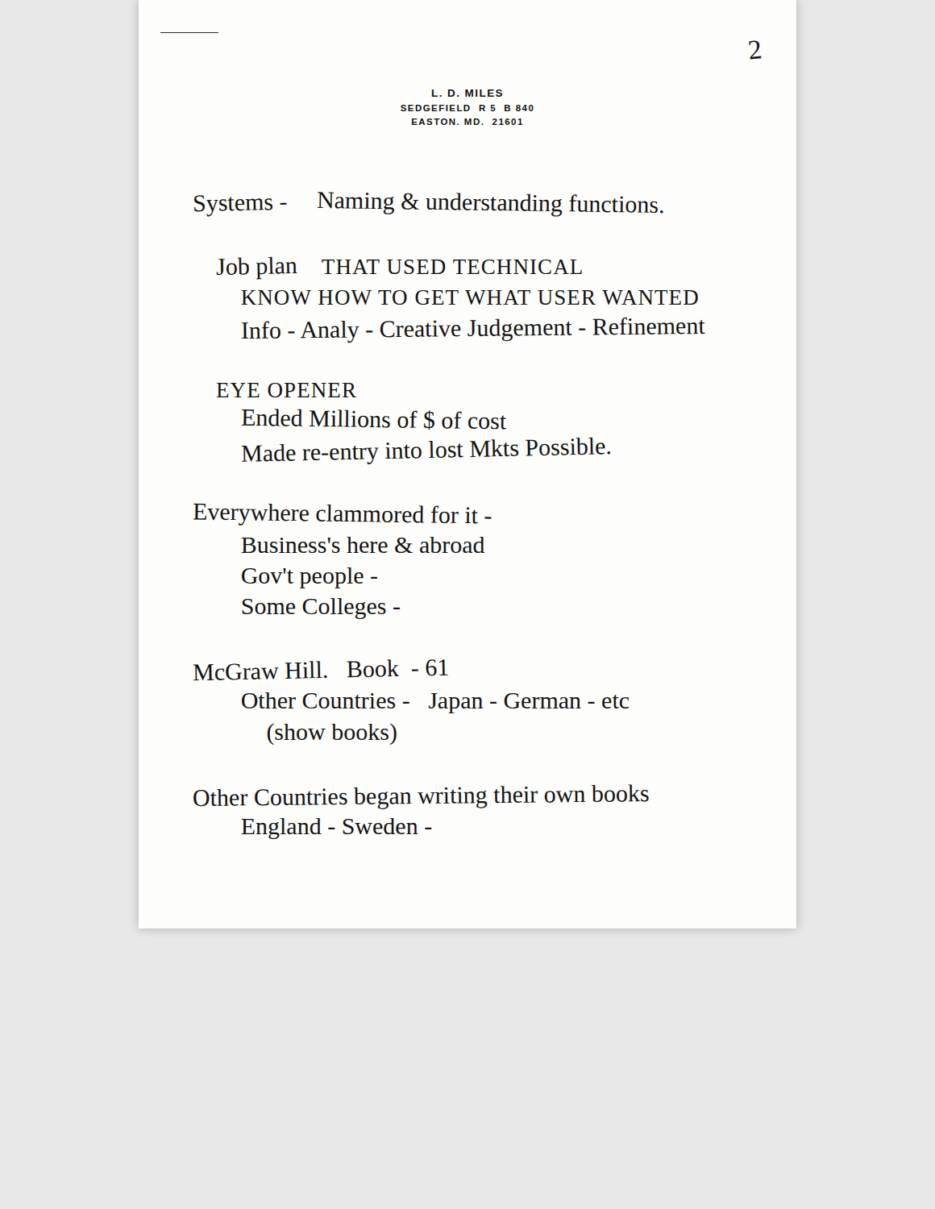2
L. D. MILES
SEDGEFIELD R 5 B 840
EASTON. MD. 21601
Systems -
Naming & understanding functions.
Job plan That used technical
Know how to get what user wanted
Info - Analy - Creative Judgement - Refinement
Eye opener
Ended Millions of $ of cost
Made re-entry into lost Mkts Possible.
Everywhere clammored for it -
Business's here & abroad
Gov't people -
Some Colleges -
McGraw Hill. Book - 61
Other Countries - Japan - German - etc
(show books)
Other Countries began writing their own books
England - Sweden -